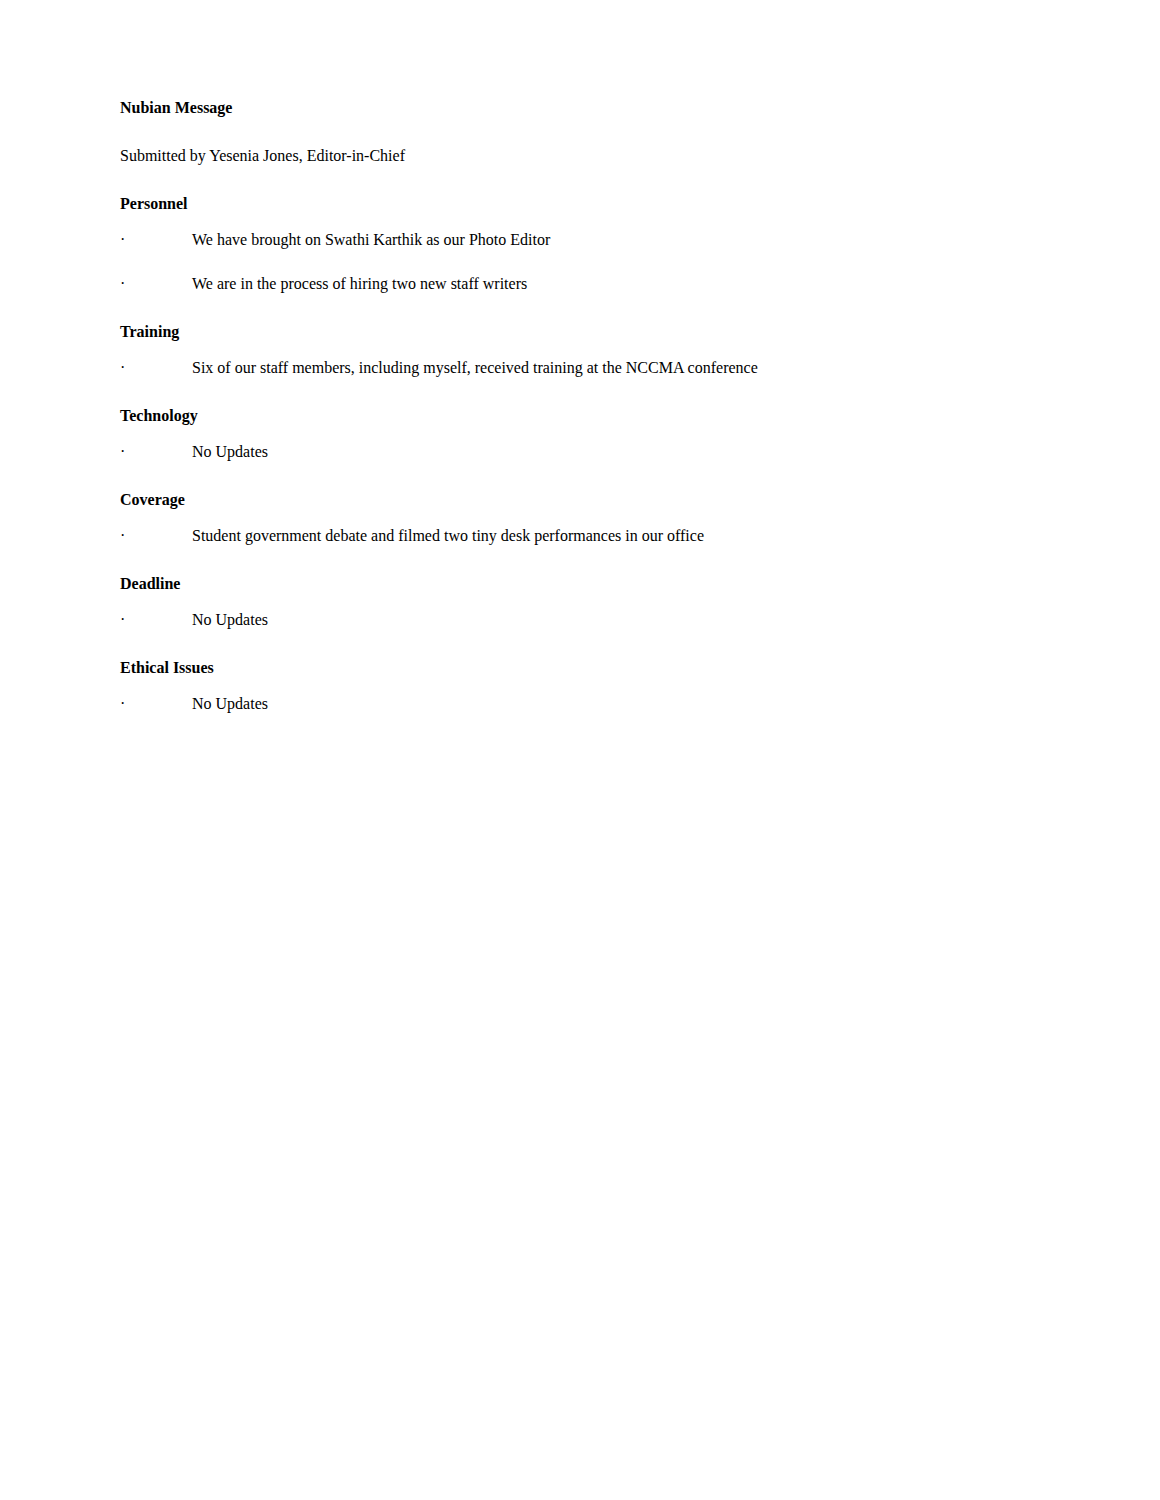Nubian Message
Submitted by Yesenia Jones, Editor-in-Chief
Personnel
We have brought on Swathi Karthik as our Photo Editor
We are in the process of hiring two new staff writers
Training
Six of our staff members, including myself, received training at the NCCMA conference
Technology
No Updates
Coverage
Student government debate and filmed two tiny desk performances in our office
Deadline
No Updates
Ethical Issues
No Updates